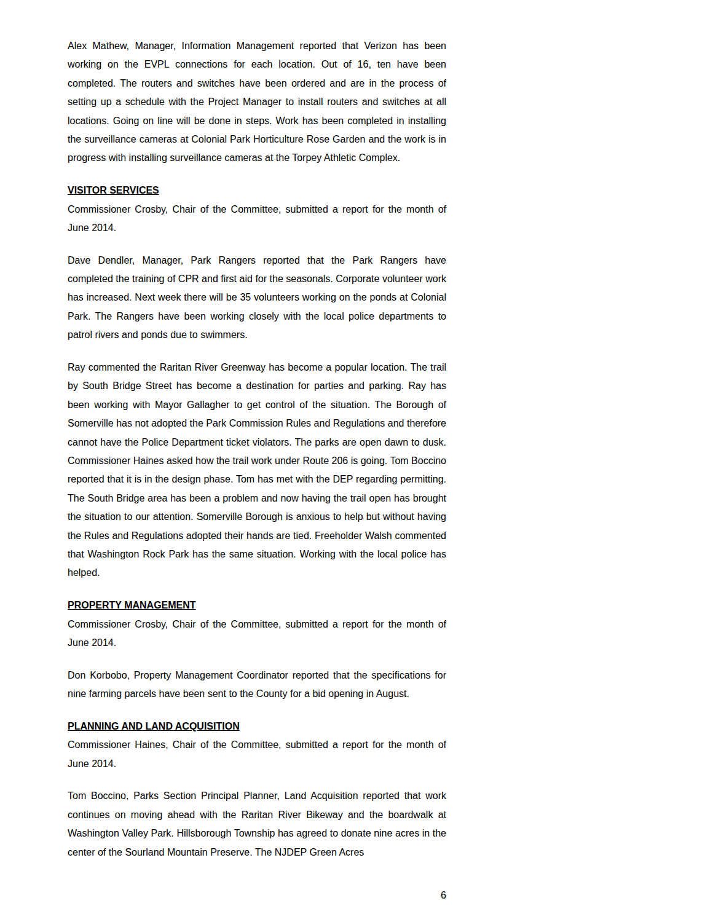Alex Mathew, Manager, Information Management reported that Verizon has been working on the EVPL connections for each location. Out of 16, ten have been completed. The routers and switches have been ordered and are in the process of setting up a schedule with the Project Manager to install routers and switches at all locations. Going on line will be done in steps. Work has been completed in installing the surveillance cameras at Colonial Park Horticulture Rose Garden and the work is in progress with installing surveillance cameras at the Torpey Athletic Complex.
VISITOR SERVICES
Commissioner Crosby, Chair of the Committee, submitted a report for the month of June 2014.
Dave Dendler, Manager, Park Rangers reported that the Park Rangers have completed the training of CPR and first aid for the seasonals. Corporate volunteer work has increased. Next week there will be 35 volunteers working on the ponds at Colonial Park. The Rangers have been working closely with the local police departments to patrol rivers and ponds due to swimmers.
Ray commented the Raritan River Greenway has become a popular location. The trail by South Bridge Street has become a destination for parties and parking. Ray has been working with Mayor Gallagher to get control of the situation. The Borough of Somerville has not adopted the Park Commission Rules and Regulations and therefore cannot have the Police Department ticket violators. The parks are open dawn to dusk. Commissioner Haines asked how the trail work under Route 206 is going. Tom Boccino reported that it is in the design phase. Tom has met with the DEP regarding permitting. The South Bridge area has been a problem and now having the trail open has brought the situation to our attention. Somerville Borough is anxious to help but without having the Rules and Regulations adopted their hands are tied. Freeholder Walsh commented that Washington Rock Park has the same situation. Working with the local police has helped.
PROPERTY MANAGEMENT
Commissioner Crosby, Chair of the Committee, submitted a report for the month of June 2014.
Don Korbobo, Property Management Coordinator reported that the specifications for nine farming parcels have been sent to the County for a bid opening in August.
PLANNING AND LAND ACQUISITION
Commissioner Haines, Chair of the Committee, submitted a report for the month of June 2014.
Tom Boccino, Parks Section Principal Planner, Land Acquisition reported that work continues on moving ahead with the Raritan River Bikeway and the boardwalk at Washington Valley Park. Hillsborough Township has agreed to donate nine acres in the center of the Sourland Mountain Preserve. The NJDEP Green Acres
6